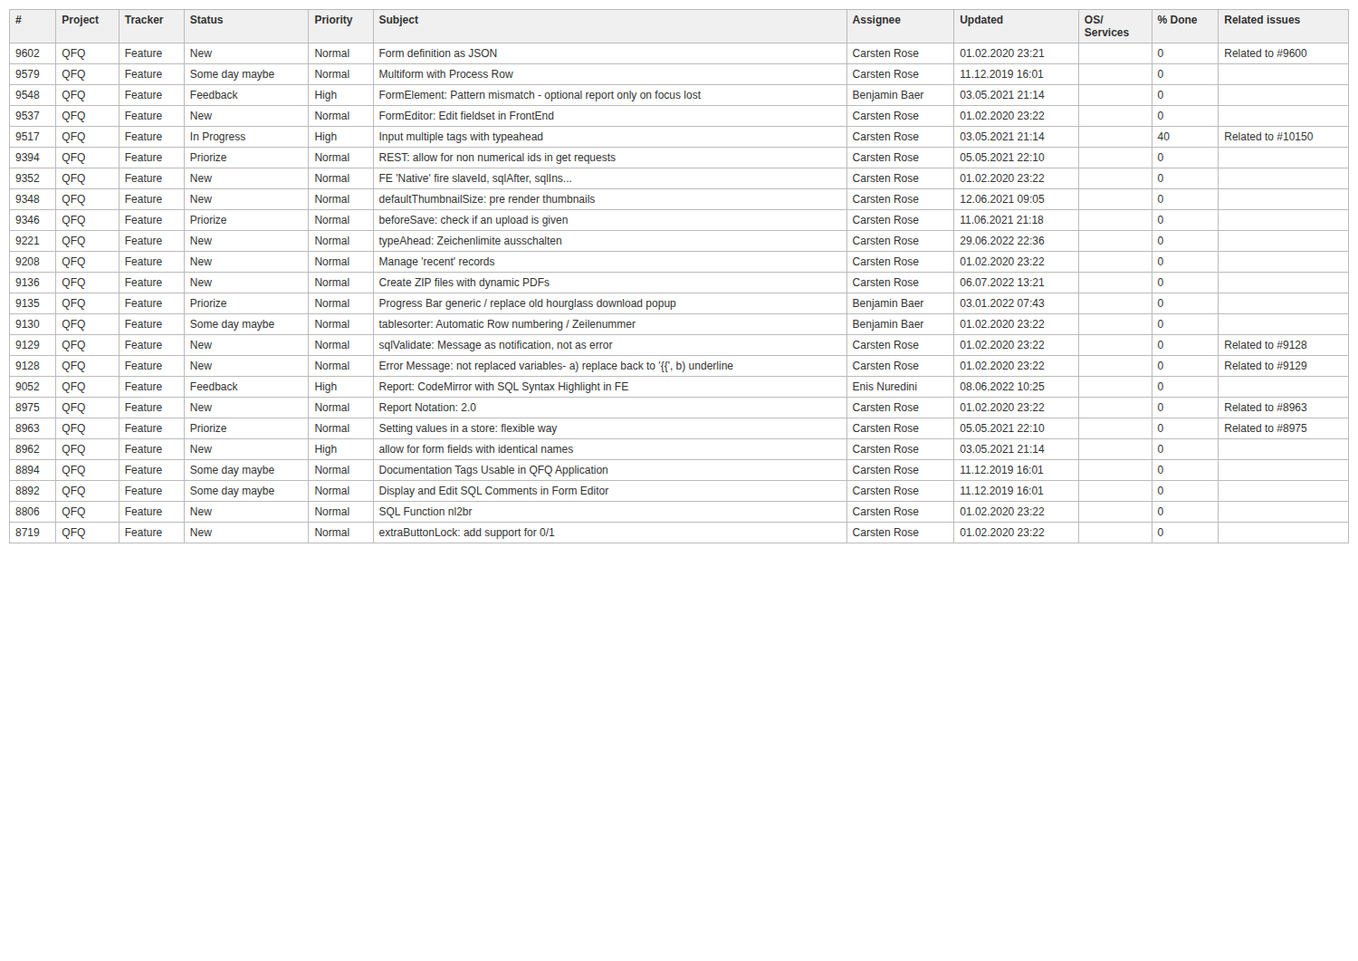| # | Project | Tracker | Status | Priority | Subject | Assignee | Updated | OS/ Services | % Done | Related issues |
| --- | --- | --- | --- | --- | --- | --- | --- | --- | --- | --- |
| 9602 | QFQ | Feature | New | Normal | Form definition as JSON | Carsten Rose | 01.02.2020 23:21 | | 0 | Related to #9600 |
| 9579 | QFQ | Feature | Some day maybe | Normal | Multiform with Process Row | Carsten Rose | 11.12.2019 16:01 | | 0 | |
| 9548 | QFQ | Feature | Feedback | High | FormElement: Pattern mismatch - optional report only on focus lost | Benjamin Baer | 03.05.2021 21:14 | | 0 | |
| 9537 | QFQ | Feature | New | Normal | FormEditor: Edit fieldset in FrontEnd | Carsten Rose | 01.02.2020 23:22 | | 0 | |
| 9517 | QFQ | Feature | In Progress | High | Input multiple tags with typeahead | Carsten Rose | 03.05.2021 21:14 | | 40 | Related to #10150 |
| 9394 | QFQ | Feature | Priorize | Normal | REST: allow for non numerical ids in get requests | Carsten Rose | 05.05.2021 22:10 | | 0 | |
| 9352 | QFQ | Feature | New | Normal | FE 'Native' fire slaveId, sqlAfter, sqlIns... | Carsten Rose | 01.02.2020 23:22 | | 0 | |
| 9348 | QFQ | Feature | New | Normal | defaultThumbnailSize: pre render thumbnails | Carsten Rose | 12.06.2021 09:05 | | 0 | |
| 9346 | QFQ | Feature | Priorize | Normal | beforeSave: check if an upload is given | Carsten Rose | 11.06.2021 21:18 | | 0 | |
| 9221 | QFQ | Feature | New | Normal | typeAhead: Zeichenlimite ausschalten | Carsten Rose | 29.06.2022 22:36 | | 0 | |
| 9208 | QFQ | Feature | New | Normal | Manage 'recent' records | Carsten Rose | 01.02.2020 23:22 | | 0 | |
| 9136 | QFQ | Feature | New | Normal | Create ZIP files with dynamic PDFs | Carsten Rose | 06.07.2022 13:21 | | 0 | |
| 9135 | QFQ | Feature | Priorize | Normal | Progress Bar generic / replace old hourglass download popup | Benjamin Baer | 03.01.2022 07:43 | | 0 | |
| 9130 | QFQ | Feature | Some day maybe | Normal | tablesorter: Automatic Row numbering / Zeilenummer | Benjamin Baer | 01.02.2020 23:22 | | 0 | |
| 9129 | QFQ | Feature | New | Normal | sqlValidate: Message as notification, not as error | Carsten Rose | 01.02.2020 23:22 | | 0 | Related to #9128 |
| 9128 | QFQ | Feature | New | Normal | Error Message: not replaced variables- a) replace back to '{{', b) underline | Carsten Rose | 01.02.2020 23:22 | | 0 | Related to #9129 |
| 9052 | QFQ | Feature | Feedback | High | Report: CodeMirror with SQL Syntax Highlight in FE | Enis Nuredini | 08.06.2022 10:25 | | 0 | |
| 8975 | QFQ | Feature | New | Normal | Report Notation: 2.0 | Carsten Rose | 01.02.2020 23:22 | | 0 | Related to #8963 |
| 8963 | QFQ | Feature | Priorize | Normal | Setting values in a store: flexible way | Carsten Rose | 05.05.2021 22:10 | | 0 | Related to #8975 |
| 8962 | QFQ | Feature | New | High | allow for form fields with identical names | Carsten Rose | 03.05.2021 21:14 | | 0 | |
| 8894 | QFQ | Feature | Some day maybe | Normal | Documentation Tags Usable in QFQ Application | Carsten Rose | 11.12.2019 16:01 | | 0 | |
| 8892 | QFQ | Feature | Some day maybe | Normal | Display and Edit SQL Comments in Form Editor | Carsten Rose | 11.12.2019 16:01 | | 0 | |
| 8806 | QFQ | Feature | New | Normal | SQL Function nl2br | Carsten Rose | 01.02.2020 23:22 | | 0 | |
| 8719 | QFQ | Feature | New | Normal | extraButtonLock: add support for 0/1 | Carsten Rose | 01.02.2020 23:22 | | 0 | |